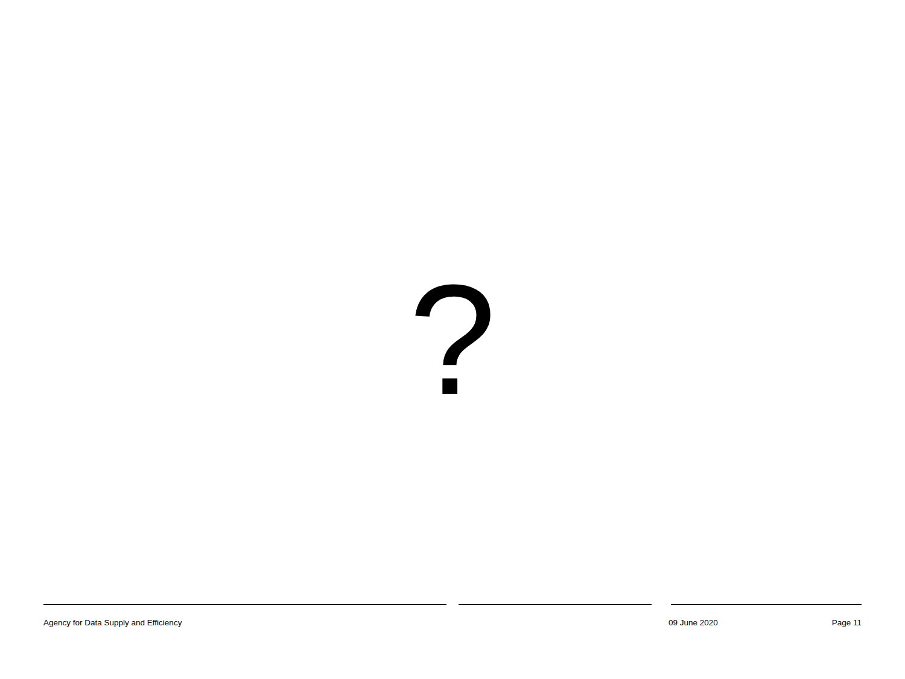?
Agency for Data Supply and Efficiency 09 June 2020 Page 11